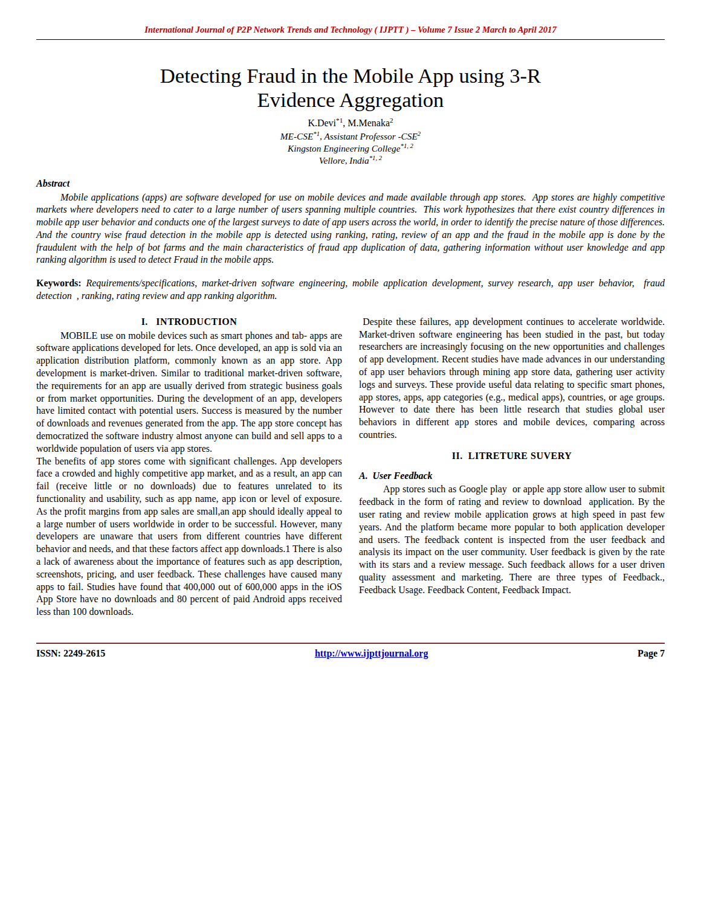International Journal of P2P Network Trends and Technology ( IJPTT ) – Volume 7 Issue 2 March to April 2017
Detecting Fraud in the Mobile App using 3-R
Evidence Aggregation
K.Devi*1, M.Menaka2
ME-CSE*1, Assistant Professor -CSE2
Kingston Engineering College*1, 2
Vellore, India*1, 2
Abstract
Mobile applications (apps) are software developed for use on mobile devices and made available through app stores. App stores are highly competitive markets where developers need to cater to a large number of users spanning multiple countries. This work hypothesizes that there exist country differences in mobile app user behavior and conducts one of the largest surveys to date of app users across the world, in order to identify the precise nature of those differences. And the country wise fraud detection in the mobile app is detected using ranking, rating, review of an app and the fraud in the mobile app is done by the fraudulent with the help of bot farms and the main characteristics of fraud app duplication of data, gathering information without user knowledge and app ranking algorithm is used to detect Fraud in the mobile apps.
Keywords: Requirements/specifications, market-driven software engineering, mobile application development, survey research, app user behavior, fraud detection , ranking, rating review and app ranking algorithm.
I. INTRODUCTION
MOBILE use on mobile devices such as smart phones and tab- apps are software applications developed for lets. Once developed, an app is sold via an application distribution platform, commonly known as an app store. App development is market-driven. Similar to traditional market-driven software, the requirements for an app are usually derived from strategic business goals or from market opportunities. During the development of an app, developers have limited contact with potential users. Success is measured by the number of downloads and revenues generated from the app. The app store concept has democratized the software industry almost anyone can build and sell apps to a worldwide population of users via app stores.
The benefits of app stores come with significant challenges. App developers face a crowded and highly competitive app market, and as a result, an app can fail (receive little or no downloads) due to features unrelated to its functionality and usability, such as app name, app icon or level of exposure. As the profit margins from app sales are small,an app should ideally appeal to a large number of users worldwide in order to be successful. However, many developers are unaware that users from different countries have different behavior and needs, and that these factors affect app downloads.1 There is also a lack of awareness about the importance of features such as app description, screenshots, pricing, and user feedback. These challenges have caused many apps to fail. Studies have found that 400,000 out of 600,000 apps in the iOS App Store have no downloads and 80 percent of paid Android apps received less than 100 downloads.
Despite these failures, app development continues to accelerate worldwide. Market-driven software engineering has been studied in the past, but today researchers are increasingly focusing on the new opportunities and challenges of app development. Recent studies have made advances in our understanding of app user behaviors through mining app store data, gathering user activity logs and surveys. These provide useful data relating to specific smart phones, app stores, apps, app categories (e.g., medical apps), countries, or age groups. However to date there has been little research that studies global user behaviors in different app stores and mobile devices, comparing across countries.
II. LITRETURE SUVERY
A. User Feedback
App stores such as Google play or apple app store allow user to submit feedback in the form of rating and review to download application. By the user rating and review mobile application grows at high speed in past few years. And the platform became more popular to both application developer and users. The feedback content is inspected from the user feedback and analysis its impact on the user community. User feedback is given by the rate with its stars and a review message. Such feedback allows for a user driven quality assessment and marketing. There are three types of Feedback., Feedback Usage. Feedback Content, Feedback Impact.
ISSN: 2249-2615 http://www.ijpttjournal.org Page 7